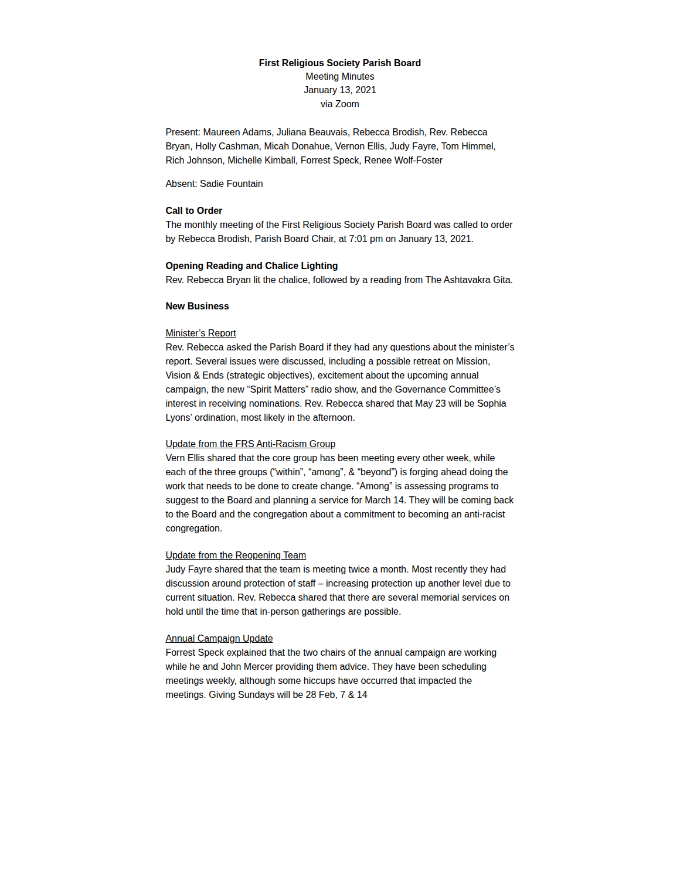First Religious Society Parish Board
Meeting Minutes
January 13, 2021
via Zoom
Present: Maureen Adams, Juliana Beauvais, Rebecca Brodish, Rev. Rebecca Bryan, Holly Cashman, Micah Donahue, Vernon Ellis, Judy Fayre, Tom Himmel, Rich Johnson, Michelle Kimball, Forrest Speck, Renee Wolf-Foster
Absent: Sadie Fountain
Call to Order
The monthly meeting of the First Religious Society Parish Board was called to order by Rebecca Brodish, Parish Board Chair, at 7:01 pm on January 13, 2021.
Opening Reading and Chalice Lighting
Rev. Rebecca Bryan lit the chalice, followed by a reading from The Ashtavakra Gita.
New Business
Minister’s Report
Rev. Rebecca asked the Parish Board if they had any questions about the minister’s report. Several issues were discussed, including a possible retreat on Mission, Vision & Ends (strategic objectives), excitement about the upcoming annual campaign, the new “Spirit Matters” radio show, and the Governance Committee’s interest in receiving nominations. Rev. Rebecca shared that May 23 will be Sophia Lyons’ ordination, most likely in the afternoon.
Update from the FRS Anti-Racism Group
Vern Ellis shared that the core group has been meeting every other week, while each of the three groups (“within”, “among”, & “beyond”) is forging ahead doing the work that needs to be done to create change. “Among” is assessing programs to suggest to the Board and planning a service for March 14. They will be coming back to the Board and the congregation about a commitment to becoming an anti-racist congregation.
Update from the Reopening Team
Judy Fayre shared that the team is meeting twice a month. Most recently they had discussion around protection of staff – increasing protection up another level due to current situation. Rev. Rebecca shared that there are several memorial services on hold until the time that in-person gatherings are possible.
Annual Campaign Update
Forrest Speck explained that the two chairs of the annual campaign are working while he and John Mercer providing them advice. They have been scheduling meetings weekly, although some hiccups have occurred that impacted the meetings. Giving Sundays will be 28 Feb, 7 & 14